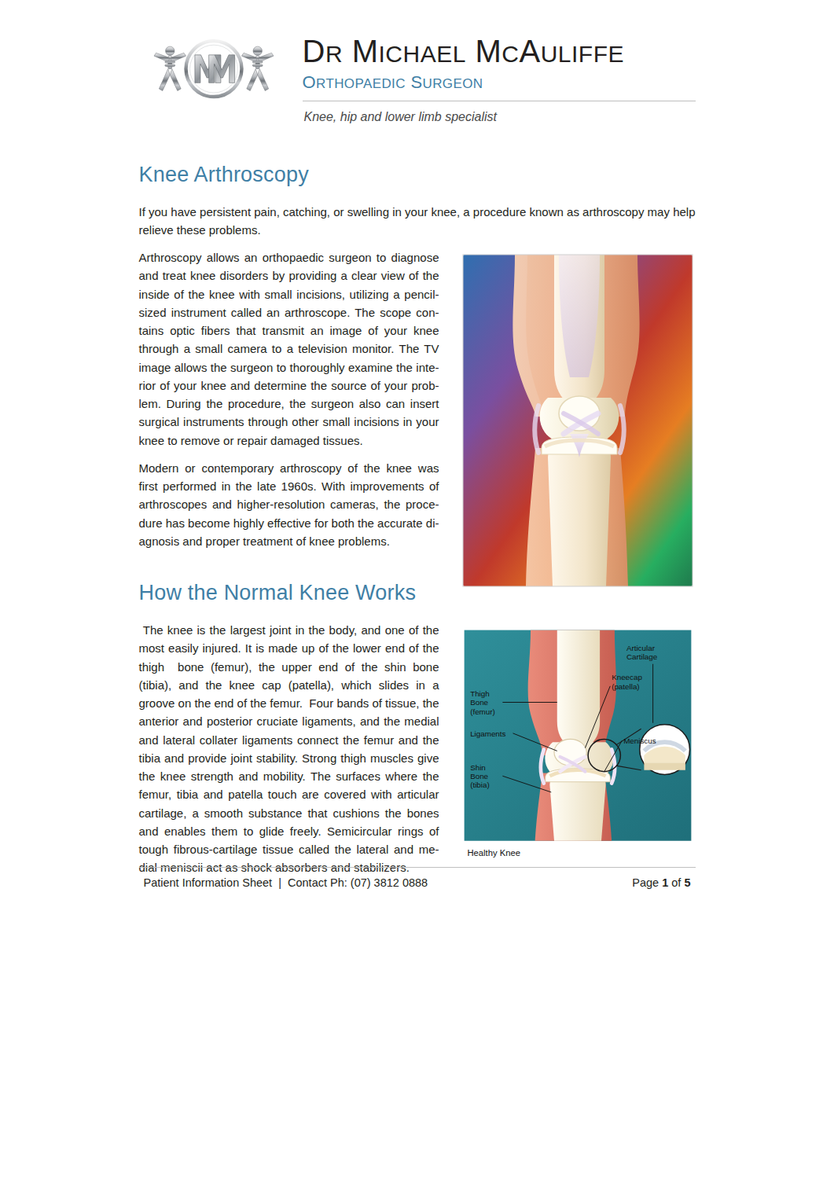DR MICHAEL MCAULIFFE
ORTHOPAEDIC SURGEON
Knee, hip and lower limb specialist
Knee Arthroscopy
If you have persistent pain, catching, or swelling in your knee, a procedure known as arthroscopy may help relieve these problems.
Arthroscopy allows an orthopaedic surgeon to diagnose and treat knee disorders by providing a clear view of the inside of the knee with small incisions, utilizing a pencil-sized instrument called an arthroscope. The scope contains optic fibers that transmit an image of your knee through a small camera to a television monitor. The TV image allows the surgeon to thoroughly examine the interior of your knee and determine the source of your problem. During the procedure, the surgeon also can insert surgical instruments through other small incisions in your knee to remove or repair damaged tissues.
Modern or contemporary arthroscopy of the knee was first performed in the late 1960s. With improvements of arthroscopes and higher-resolution cameras, the procedure has become highly effective for both the accurate diagnosis and proper treatment of knee problems.
How the Normal Knee Works
Articular Cartilage Kneecap (patella) Thigh Bone (femur) Ligaments Meniscus Shin Bone (tibia) Healthy Knee
The knee is the largest joint in the body, and one of the most easily injured. It is made up of the lower end of the thigh bone (femur), the upper end of the shin bone (tibia), and the knee cap (patella), which slides in a groove on the end of the femur. Four bands of tissue, the anterior and posterior cruciate ligaments, and the medial and lateral collater ligaments connect the femur and the tibia and provide joint stability. Strong thigh muscles give the knee strength and mobility. The surfaces where the femur, tibia and patella touch are covered with articular cartilage, a smooth substance that cushions the bones and enables them to glide freely. Semicircular rings of tough fibrous-cartilage tissue called the lateral and medial meniscii act as shock absorbers and stabilizers.
Patient Information Sheet | Contact Ph: (07) 3812 0888
Page 1 of 5